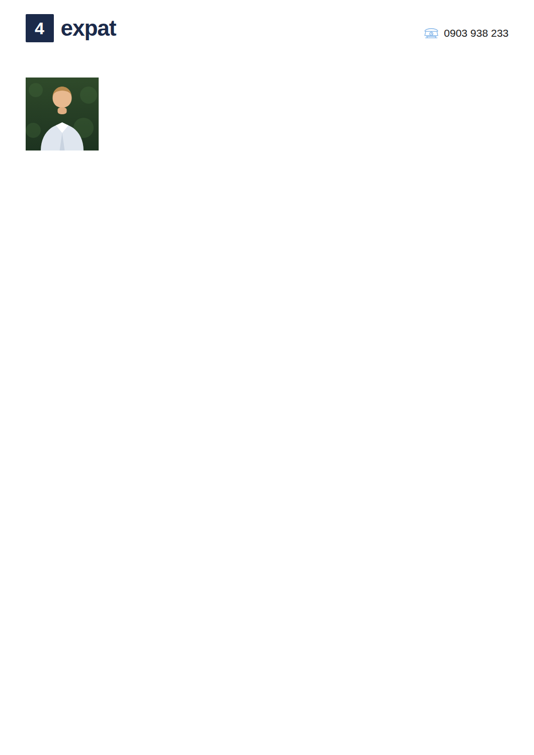4 expat
0903 938 233